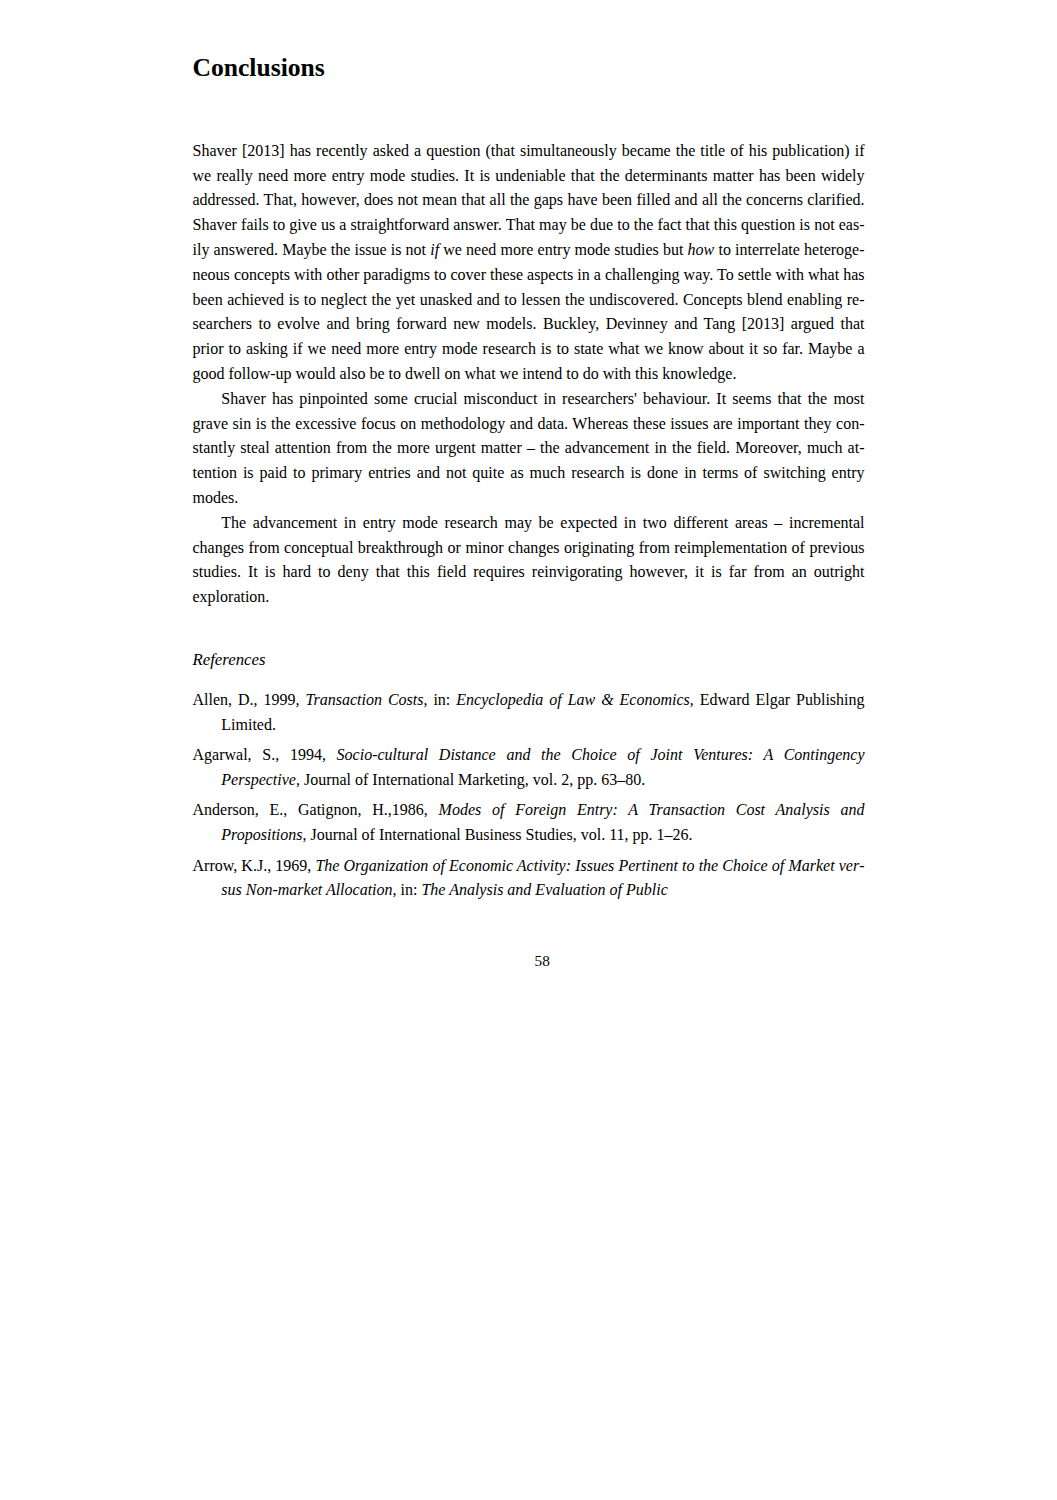Conclusions
Shaver [2013] has recently asked a question (that simultaneously became the title of his publication) if we really need more entry mode studies. It is undeniable that the determinants matter has been widely addressed. That, however, does not mean that all the gaps have been filled and all the concerns clarified. Shaver fails to give us a straightforward answer. That may be due to the fact that this question is not easily answered. Maybe the issue is not if we need more entry mode studies but how to interrelate heterogeneous concepts with other paradigms to cover these aspects in a challenging way. To settle with what has been achieved is to neglect the yet unasked and to lessen the undiscovered. Concepts blend enabling researchers to evolve and bring forward new models. Buckley, Devinney and Tang [2013] argued that prior to asking if we need more entry mode research is to state what we know about it so far. Maybe a good follow-up would also be to dwell on what we intend to do with this knowledge.
Shaver has pinpointed some crucial misconduct in researchers' behaviour. It seems that the most grave sin is the excessive focus on methodology and data. Whereas these issues are important they constantly steal attention from the more urgent matter – the advancement in the field. Moreover, much attention is paid to primary entries and not quite as much research is done in terms of switching entry modes.
The advancement in entry mode research may be expected in two different areas – incremental changes from conceptual breakthrough or minor changes originating from reimplementation of previous studies. It is hard to deny that this field requires reinvigorating however, it is far from an outright exploration.
References
Allen, D., 1999, Transaction Costs, in: Encyclopedia of Law & Economics, Edward Elgar Publishing Limited.
Agarwal, S., 1994, Socio-cultural Distance and the Choice of Joint Ventures: A Contingency Perspective, Journal of International Marketing, vol. 2, pp. 63–80.
Anderson, E., Gatignon, H.,1986, Modes of Foreign Entry: A Transaction Cost Analysis and Propositions, Journal of International Business Studies, vol. 11, pp. 1–26.
Arrow, K.J., 1969, The Organization of Economic Activity: Issues Pertinent to the Choice of Market versus Non-market Allocation, in: The Analysis and Evaluation of Public
58